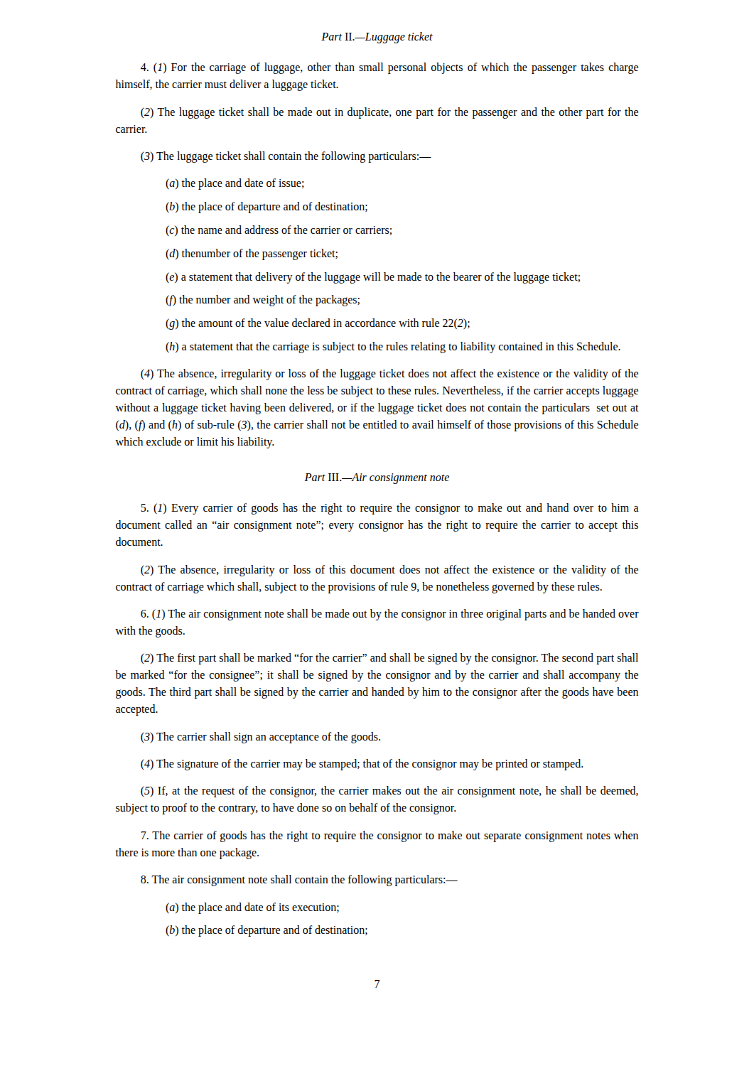Part II.—Luggage ticket
4. (1) For the carriage of luggage, other than small personal objects of which the passenger takes charge himself, the carrier must deliver a luggage ticket.
(2) The luggage ticket shall be made out in duplicate, one part for the passenger and the other part for the carrier.
(3) The luggage ticket shall contain the following particulars:—
(a) the place and date of issue;
(b) the place of departure and of destination;
(c) the name and address of the carrier or carriers;
(d) thenumber of the passenger ticket;
(e) a statement that delivery of the luggage will be made to the bearer of the luggage ticket;
(f) the number and weight of the packages;
(g) the amount of the value declared in accordance with rule 22(2);
(h) a statement that the carriage is subject to the rules relating to liability contained in this Schedule.
(4) The absence, irregularity or loss of the luggage ticket does not affect the existence or the validity of the contract of carriage, which shall none the less be subject to these rules. Nevertheless, if the carrier accepts luggage without a luggage ticket having been delivered, or if the luggage ticket does not contain the particulars set out at (d), (f) and (h) of sub-rule (3), the carrier shall not be entitled to avail himself of those provisions of this Schedule which exclude or limit his liability.
Part III.—Air consignment note
5. (1) Every carrier of goods has the right to require the consignor to make out and hand over to him a document called an “air consignment note”; every consignor has the right to require the carrier to accept this document.
(2) The absence, irregularity or loss of this document does not affect the existence or the validity of the contract of carriage which shall, subject to the provisions of rule 9, be nonetheless governed by these rules.
6. (1) The air consignment note shall be made out by the consignor in three original parts and be handed over with the goods.
(2) The first part shall be marked “for the carrier” and shall be signed by the consignor. The second part shall be marked “for the consignee”; it shall be signed by the consignor and by the carrier and shall accompany the goods. The third part shall be signed by the carrier and handed by him to the consignor after the goods have been accepted.
(3) The carrier shall sign an acceptance of the goods.
(4) The signature of the carrier may be stamped; that of the consignor may be printed or stamped.
(5) If, at the request of the consignor, the carrier makes out the air consignment note, he shall be deemed, subject to proof to the contrary, to have done so on behalf of the consignor.
7. The carrier of goods has the right to require the consignor to make out separate consignment notes when there is more than one package.
8. The air consignment note shall contain the following particulars:—
(a) the place and date of its execution;
(b) the place of departure and of destination;
7